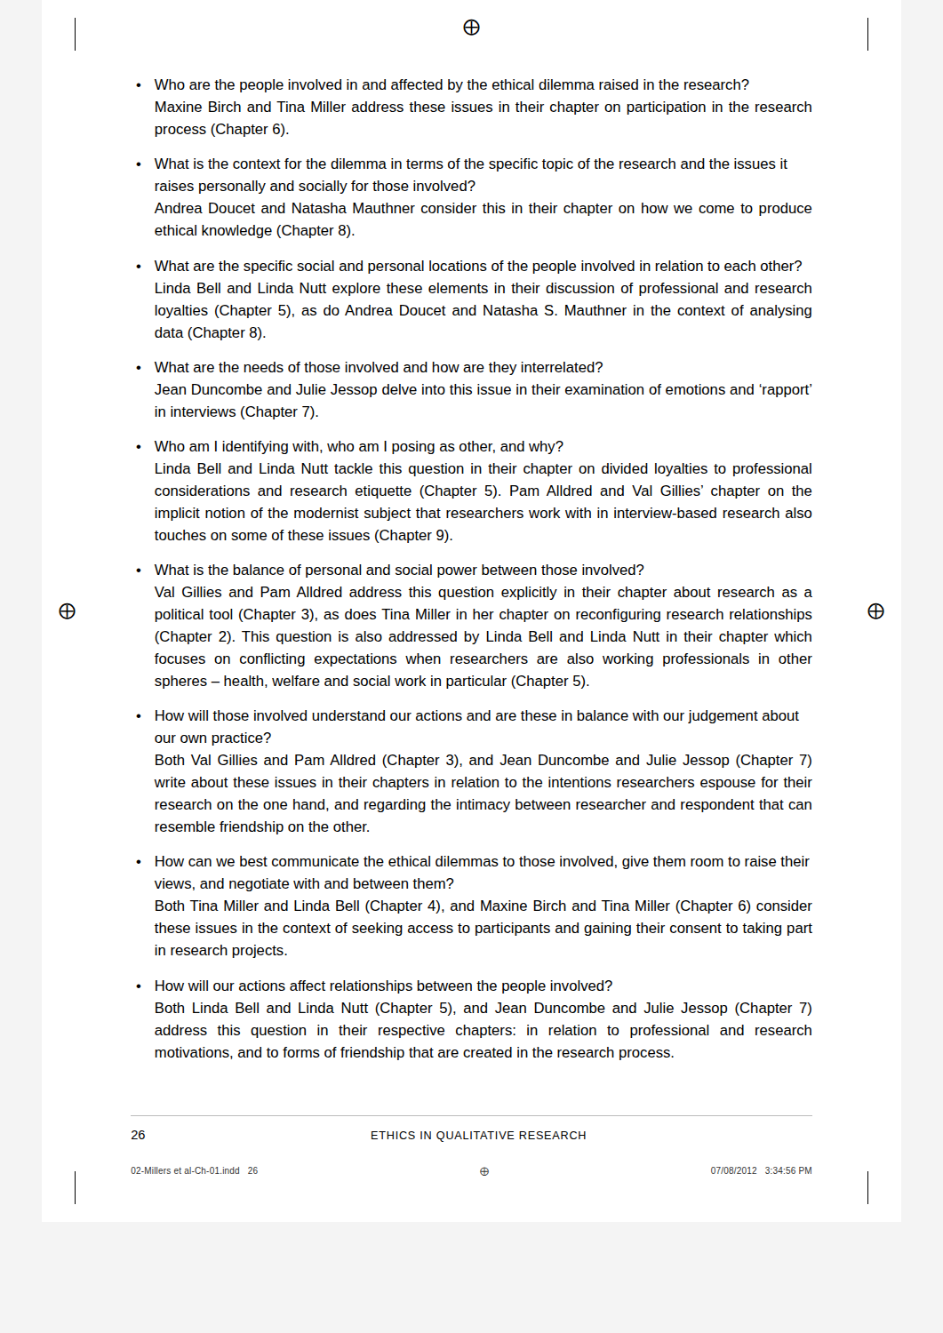⨁ ⨁ ⨁
Who are the people involved in and affected by the ethical dilemma raised in the research?
Maxine Birch and Tina Miller address these issues in their chapter on participation in the research process (Chapter 6).
What is the context for the dilemma in terms of the specific topic of the research and the issues it raises personally and socially for those involved?
Andrea Doucet and Natasha Mauthner consider this in their chapter on how we come to produce ethical knowledge (Chapter 8).
What are the specific social and personal locations of the people involved in relation to each other?
Linda Bell and Linda Nutt explore these elements in their discussion of professional and research loyalties (Chapter 5), as do Andrea Doucet and Natasha S. Mauthner in the context of analysing data (Chapter 8).
What are the needs of those involved and how are they interrelated?
Jean Duncombe and Julie Jessop delve into this issue in their examination of emotions and ‘rapport’ in interviews (Chapter 7).
Who am I identifying with, who am I posing as other, and why?
Linda Bell and Linda Nutt tackle this question in their chapter on divided loyalties to professional considerations and research etiquette (Chapter 5). Pam Alldred and Val Gillies’ chapter on the implicit notion of the modernist subject that researchers work with in interview-based research also touches on some of these issues (Chapter 9).
What is the balance of personal and social power between those involved?
Val Gillies and Pam Alldred address this question explicitly in their chapter about research as a political tool (Chapter 3), as does Tina Miller in her chapter on reconfiguring research relationships (Chapter 2). This question is also addressed by Linda Bell and Linda Nutt in their chapter which focuses on conflicting expectations when researchers are also working professionals in other spheres – health, welfare and social work in particular (Chapter 5).
How will those involved understand our actions and are these in balance with our judgement about our own practice?
Both Val Gillies and Pam Alldred (Chapter 3), and Jean Duncombe and Julie Jessop (Chapter 7) write about these issues in their chapters in relation to the intentions researchers espouse for their research on the one hand, and regarding the intimacy between researcher and respondent that can resemble friendship on the other.
How can we best communicate the ethical dilemmas to those involved, give them room to raise their views, and negotiate with and between them?
Both Tina Miller and Linda Bell (Chapter 4), and Maxine Birch and Tina Miller (Chapter 6) consider these issues in the context of seeking access to participants and gaining their consent to taking part in research projects.
How will our actions affect relationships between the people involved?
Both Linda Bell and Linda Nutt (Chapter 5), and Jean Duncombe and Julie Jessop (Chapter 7) address this question in their respective chapters: in relation to professional and research motivations, and to forms of friendship that are created in the research process.
26 Ethics in Qualitative Research
02-Millers et al-Ch-01.indd 26 ⨁ 07/08/2012 3:34:56 PM